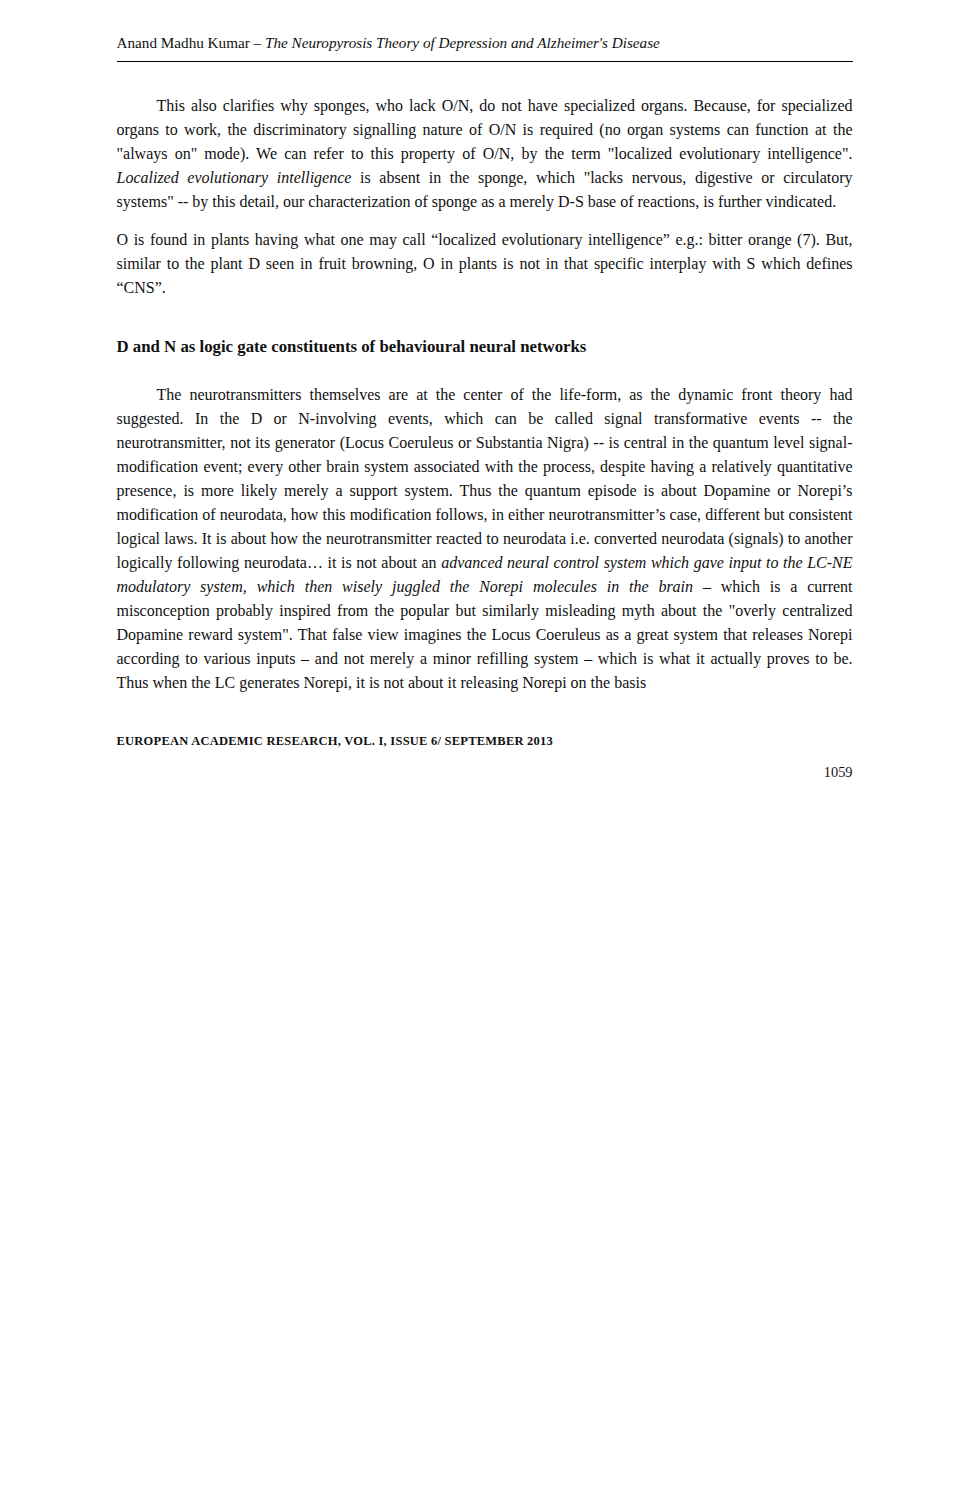Anand Madhu Kumar – The Neuropyrosis Theory of Depression and Alzheimer's Disease
This also clarifies why sponges, who lack O/N, do not have specialized organs. Because, for specialized organs to work, the discriminatory signalling nature of O/N is required (no organ systems can function at the "always on" mode). We can refer to this property of O/N, by the term "localized evolutionary intelligence". Localized evolutionary intelligence is absent in the sponge, which "lacks nervous, digestive or circulatory systems" -- by this detail, our characterization of sponge as a merely D-S base of reactions, is further vindicated.
O is found in plants having what one may call “localized evolutionary intelligence” e.g.: bitter orange (7). But, similar to the plant D seen in fruit browning, O in plants is not in that specific interplay with S which defines “CNS”.
D and N as logic gate constituents of behavioural neural networks
The neurotransmitters themselves are at the center of the life-form, as the dynamic front theory had suggested. In the D or N-involving events, which can be called signal transformative events -- the neurotransmitter, not its generator (Locus Coeruleus or Substantia Nigra) -- is central in the quantum level signal-modification event; every other brain system associated with the process, despite having a relatively quantitative presence, is more likely merely a support system. Thus the quantum episode is about Dopamine or Norepi’s modification of neurodata, how this modification follows, in either neurotransmitter’s case, different but consistent logical laws. It is about how the neurotransmitter reacted to neurodata i.e. converted neurodata (signals) to another logically following neurodata… it is not about an advanced neural control system which gave input to the LC-NE modulatory system, which then wisely juggled the Norepi molecules in the brain – which is a current misconception probably inspired from the popular but similarly misleading myth about the "overly centralized Dopamine reward system". That false view imagines the Locus Coeruleus as a great system that releases Norepi according to various inputs – and not merely a minor refilling system – which is what it actually proves to be. Thus when the LC generates Norepi, it is not about it releasing Norepi on the basis
EUROPEAN ACADEMIC RESEARCH, VOL. I, ISSUE 6/ SEPTEMBER 2013
1059